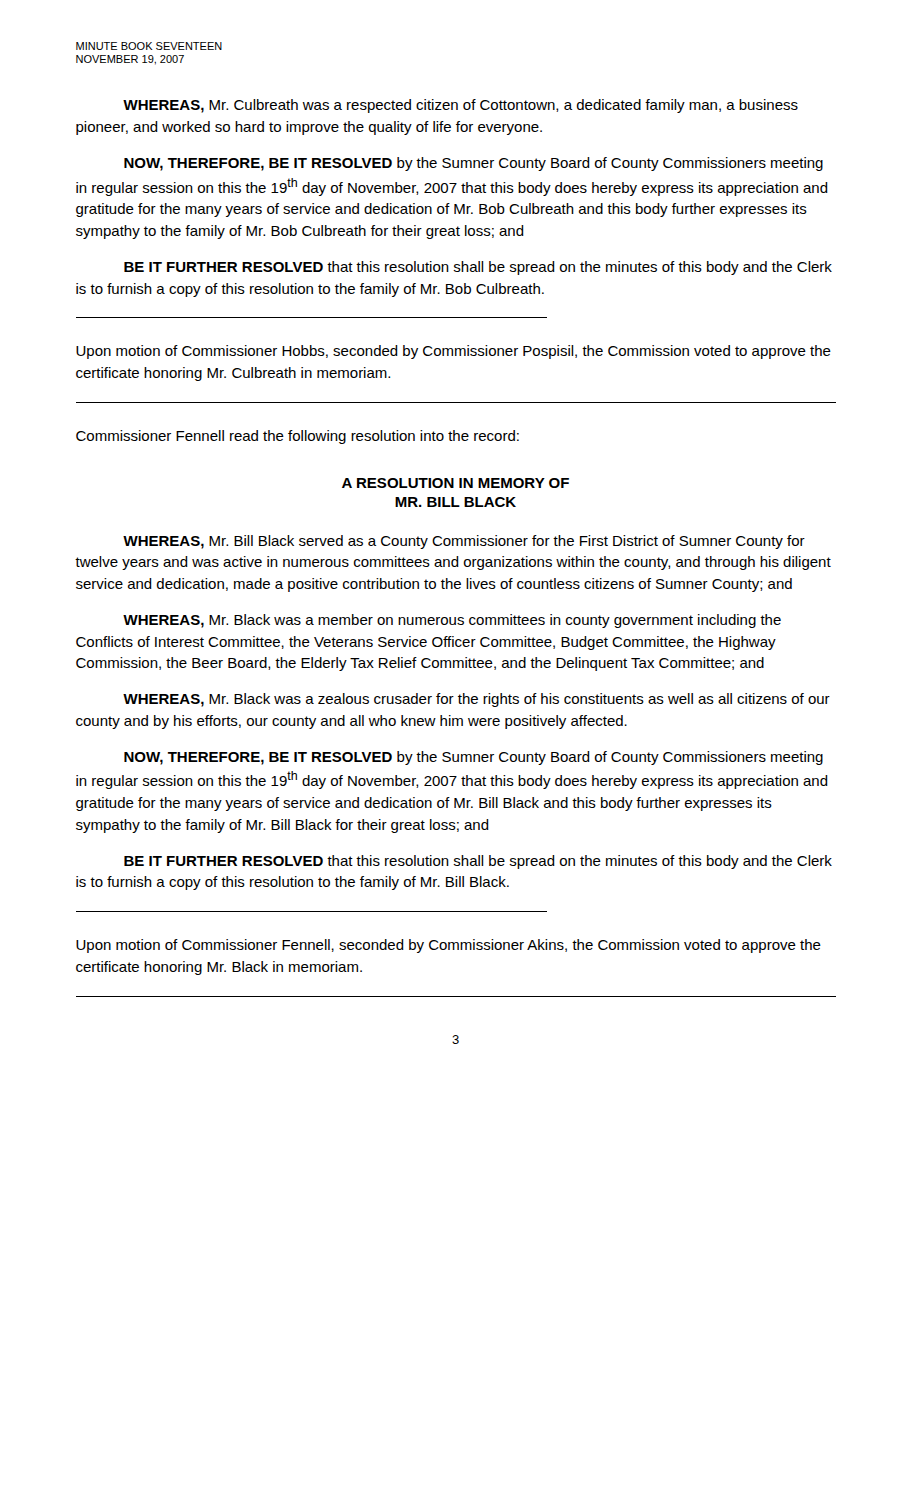MINUTE BOOK SEVENTEEN
NOVEMBER 19, 2007
WHEREAS, Mr. Culbreath was a respected citizen of Cottontown, a dedicated family man, a business pioneer, and worked so hard to improve the quality of life for everyone.
NOW, THEREFORE, BE IT RESOLVED by the Sumner County Board of County Commissioners meeting in regular session on this the 19th day of November, 2007 that this body does hereby express its appreciation and gratitude for the many years of service and dedication of Mr. Bob Culbreath and this body further expresses its sympathy to the family of Mr. Bob Culbreath for their great loss; and
BE IT FURTHER RESOLVED that this resolution shall be spread on the minutes of this body and the Clerk is to furnish a copy of this resolution to the family of Mr. Bob Culbreath.
Upon motion of Commissioner Hobbs, seconded by Commissioner Pospisil, the Commission voted to approve the certificate honoring Mr. Culbreath in memoriam.
Commissioner Fennell read the following resolution into the record:
A RESOLUTION IN MEMORY OF
MR. BILL BLACK
WHEREAS, Mr. Bill Black served as a County Commissioner for the First District of Sumner County for twelve years and was active in numerous committees and organizations within the county, and through his diligent service and dedication, made a positive contribution to the lives of countless citizens of Sumner County; and
WHEREAS, Mr. Black was a member on numerous committees in county government including the Conflicts of Interest Committee, the Veterans Service Officer Committee, Budget Committee, the Highway Commission, the Beer Board, the Elderly Tax Relief Committee, and the Delinquent Tax Committee; and
WHEREAS, Mr. Black was a zealous crusader for the rights of his constituents as well as all citizens of our county and by his efforts, our county and all who knew him were positively affected.
NOW, THEREFORE, BE IT RESOLVED by the Sumner County Board of County Commissioners meeting in regular session on this the 19th day of November, 2007 that this body does hereby express its appreciation and gratitude for the many years of service and dedication of Mr. Bill Black and this body further expresses its sympathy to the family of Mr. Bill Black for their great loss; and
BE IT FURTHER RESOLVED that this resolution shall be spread on the minutes of this body and the Clerk is to furnish a copy of this resolution to the family of Mr. Bill Black.
Upon motion of Commissioner Fennell, seconded by Commissioner Akins, the Commission voted to approve the certificate honoring Mr. Black in memoriam.
3